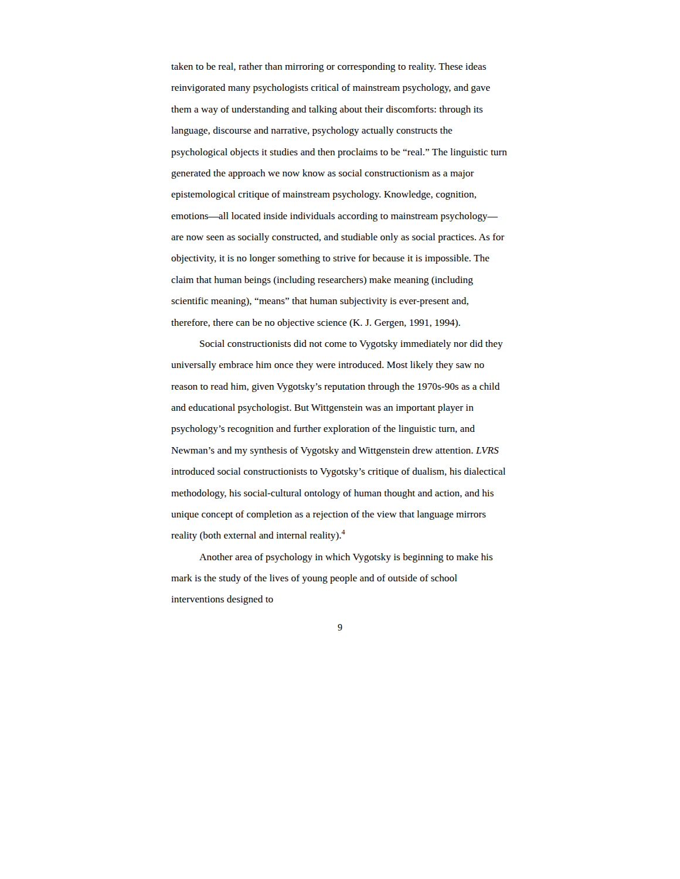taken to be real, rather than mirroring or corresponding to reality. These ideas reinvigorated many psychologists critical of mainstream psychology, and gave them a way of understanding and talking about their discomforts: through its language, discourse and narrative, psychology actually constructs the psychological objects it studies and then proclaims to be “real.” The linguistic turn generated the approach we now know as social constructionism as a major epistemological critique of mainstream psychology. Knowledge, cognition, emotions—all located inside individuals according to mainstream psychology—are now seen as socially constructed, and studiable only as social practices. As for objectivity, it is no longer something to strive for because it is impossible. The claim that human beings (including researchers) make meaning (including scientific meaning), “means” that human subjectivity is ever-present and, therefore, there can be no objective science (K. J. Gergen, 1991, 1994).
Social constructionists did not come to Vygotsky immediately nor did they universally embrace him once they were introduced. Most likely they saw no reason to read him, given Vygotsky’s reputation through the 1970s-90s as a child and educational psychologist. But Wittgenstein was an important player in psychology’s recognition and further exploration of the linguistic turn, and Newman’s and my synthesis of Vygotsky and Wittgenstein drew attention. LVRS introduced social constructionists to Vygotsky’s critique of dualism, his dialectical methodology, his social-cultural ontology of human thought and action, and his unique concept of completion as a rejection of the view that language mirrors reality (both external and internal reality).4
Another area of psychology in which Vygotsky is beginning to make his mark is the study of the lives of young people and of outside of school interventions designed to
9